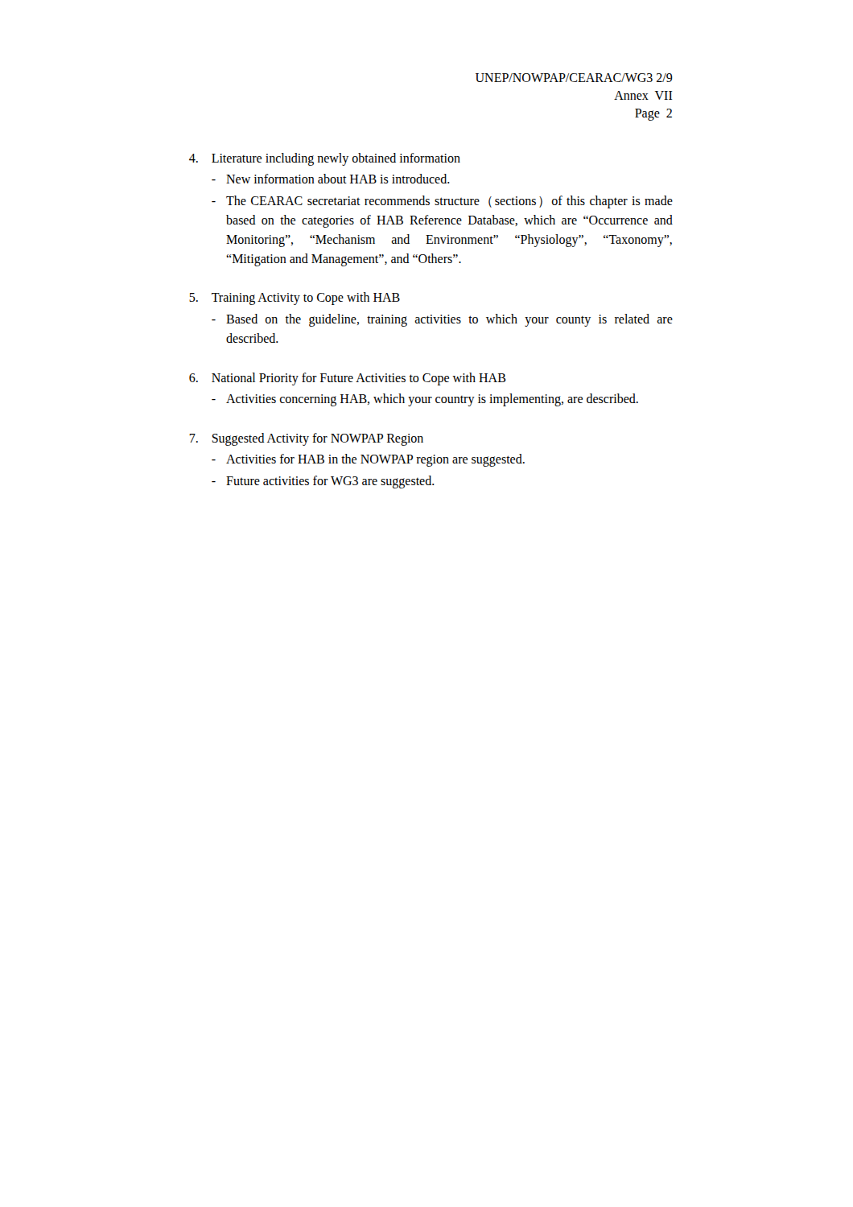UNEP/NOWPAP/CEARAC/WG3 2/9
Annex VII
Page 2
4. Literature including newly obtained information
-New information about HAB is introduced.
-The CEARAC secretariat recommends structure（sections）of this chapter is made based on the categories of HAB Reference Database, which are “Occurrence and Monitoring”, “Mechanism and Environment” “Physiology”, “Taxonomy”, “Mitigation and Management”, and “Others”.
5. Training Activity to Cope with HAB
-Based on the guideline, training activities to which your county is related are described.
6. National Priority for Future Activities to Cope with HAB
-Activities concerning HAB, which your country is implementing, are described.
7. Suggested Activity for NOWPAP Region
-Activities for HAB in the NOWPAP region are suggested.
-Future activities for WG3 are suggested.